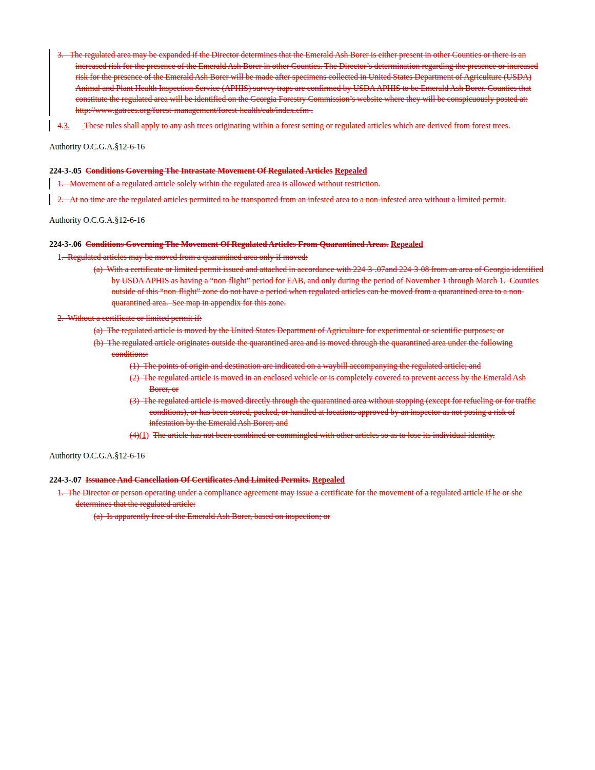3. The regulated area may be expanded if the Director determines that the Emerald Ash Borer is either present in other Counties or there is an increased risk for the presence of the Emerald Ash Borer in other Counties. The Director’s determination regarding the presence or increased risk for the presence of the Emerald Ash Borer will be made after specimens collected in United States Department of Agriculture (USDA) Animal and Plant Health Inspection Service (APHIS) survey traps are confirmed by USDA APHIS to be Emerald Ash Borer. Counties that constitute the regulated area will be identified on the Georgia Forestry Commission’s website where they will be conspicuously posted at: http://www.gatrees.org/forest-management/forest-health/eab/index.cfm .
4. 3. These rules shall apply to any ash trees originating within a forest setting or regulated articles which are derived from forest trees.
Authority O.C.G.A.§12-6-16
224-3-.05 Conditions Governing The Intrastate Movement Of Regulated Articles Repealed
1. Movement of a regulated article solely within the regulated area is allowed without restriction.
2. At no time are the regulated articles permitted to be transported from an infested area to a non-infested area without a limited permit.
Authority O.C.G.A.§12-6-16
224-3-.06 Conditions Governing The Movement Of Regulated Articles From Quarantined Areas. Repealed
1. Regulated articles may be moved from a quarantined area only if moved:
(a) With a certificate or limited permit issued and attached in accordance with 224-3-.07and 224-3-08 from an area of Georgia identified by USDA APHIS as having a “non-flight” period for EAB, and only during the period of November 1 through March 1. Counties outside of this “non-flight” zone do not have a period when regulated articles can be moved from a quarantined area to a non-quarantined area. See map in appendix for this zone.
2. Without a certificate or limited permit if:
(a) The regulated article is moved by the United States Department of Agriculture for experimental or scientific purposes; or
(b) The regulated article originates outside the quarantined area and is moved through the quarantined area under the following conditions:
(1) The points of origin and destination are indicated on a waybill accompanying the regulated article; and
(2) The regulated article is moved in an enclosed vehicle or is completely covered to prevent access by the Emerald Ash Borer, or
(3) The regulated article is moved directly through the quarantined area without stopping (except for refueling or for traffic conditions), or has been stored, packed, or handled at locations approved by an inspector as not posing a risk of infestation by the Emerald Ash Borer; and
(4)(1) The article has not been combined or commingled with other articles so as to lose its individual identity.
Authority O.C.G.A.§12-6-16
224-3-.07 Issuance And Cancellation Of Certificates And Limited Permits. Repealed
1. The Director or person operating under a compliance agreement may issue a certificate for the movement of a regulated article if he or she determines that the regulated article:
(a) Is apparently free of the Emerald Ash Borer, based on inspection; or